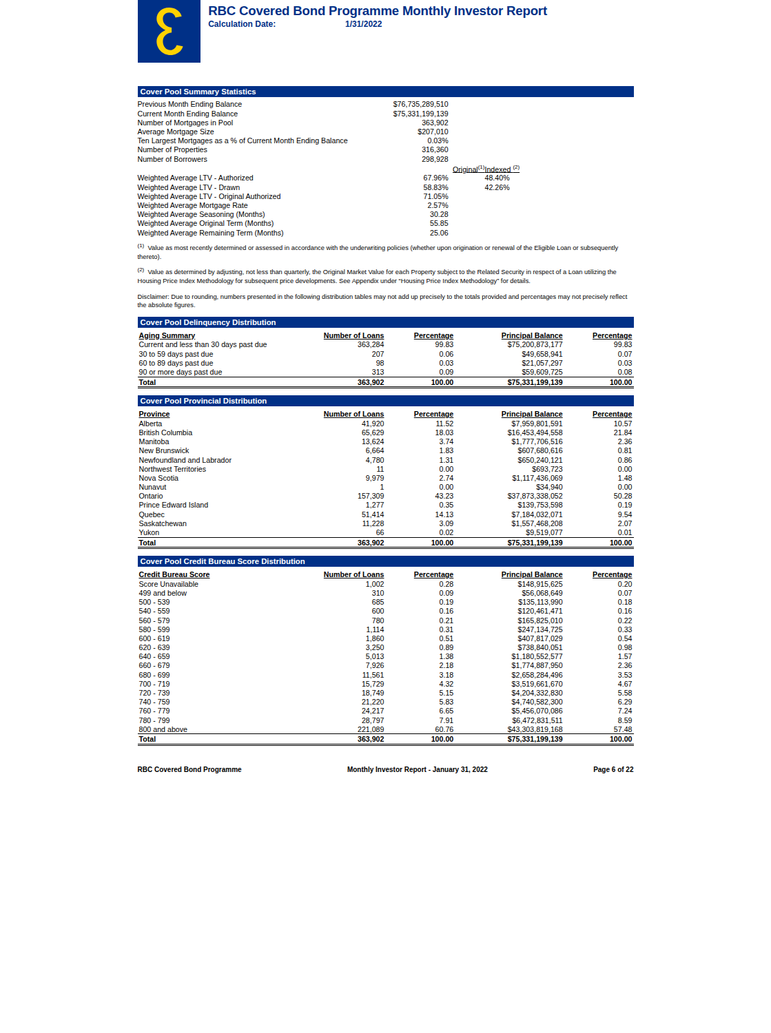®
RBC Covered Bond Programme Monthly Investor Report
Calculation Date:1/31/2022
Cover Pool Summary Statistics
| Previous Month Ending Balance | $76,735,289,510 | |
| Current Month Ending Balance | $75,331,199,139 | |
| Number of Mortgages in Pool | 363,902 | |
| Average Mortgage Size | $207,010 | |
| Ten Largest Mortgages as a % of Current Month Ending Balance | 0.03% | |
| Number of Properties | 316,360 | |
| Number of Borrowers | 298,928 | |
| | Original (1) | Indexed (2) |
| Weighted Average LTV - Authorized | 67.96% | 48.40% |
| Weighted Average LTV - Drawn | 58.83% | 42.26% |
| Weighted Average LTV - Original Authorized | 71.05% | |
| Weighted Average Mortgage Rate | 2.57% | |
| Weighted Average Seasoning (Months) | 30.28 | |
| Weighted Average Original Term (Months) | 55.85 | |
| Weighted Average Remaining Term (Months) | 25.06 | |
(1) Value as most recently determined or assessed in accordance with the underwriting policies (whether upon origination or renewal of the Eligible Loan or subsequently thereto).
(2) Value as determined by adjusting, not less than quarterly, the Original Market Value for each Property subject to the Related Security in respect of a Loan utilizing the Housing Price Index Methodology for subsequent price developments. See Appendix under “Housing Price Index Methodology” for details.
Disclaimer: Due to rounding, numbers presented in the following distribution tables may not add up precisely to the totals provided and percentages may not precisely reflect the absolute figures.
Cover Pool Delinquency Distribution
| Aging Summary | Number of Loans | Percentage | Principal Balance | Percentage |
| --- | --- | --- | --- | --- |
| Current and less than 30 days past due | 363,284 | 99.83 | $75,200,873,177 | 99.83 |
| 30 to 59 days past due | 207 | 0.06 | $49,658,941 | 0.07 |
| 60 to 89 days past due | 98 | 0.03 | $21,057,297 | 0.03 |
| 90 or more days past due | 313 | 0.09 | $59,609,725 | 0.08 |
| Total | 363,902 | 100.00 | $75,331,199,139 | 100.00 |
Cover Pool Provincial Distribution
| Province | Number of Loans | Percentage | Principal Balance | Percentage |
| --- | --- | --- | --- | --- |
| Alberta | 41,920 | 11.52 | $7,959,801,591 | 10.57 |
| British Columbia | 65,629 | 18.03 | $16,453,494,558 | 21.84 |
| Manitoba | 13,624 | 3.74 | $1,777,706,516 | 2.36 |
| New Brunswick | 6,664 | 1.83 | $607,680,616 | 0.81 |
| Newfoundland and Labrador | 4,780 | 1.31 | $650,240,121 | 0.86 |
| Northwest Territories | 11 | 0.00 | $693,723 | 0.00 |
| Nova Scotia | 9,979 | 2.74 | $1,117,436,069 | 1.48 |
| Nunavut | 1 | 0.00 | $34,940 | 0.00 |
| Ontario | 157,309 | 43.23 | $37,873,338,052 | 50.28 |
| Prince Edward Island | 1,277 | 0.35 | $139,753,598 | 0.19 |
| Quebec | 51,414 | 14.13 | $7,184,032,071 | 9.54 |
| Saskatchewan | 11,228 | 3.09 | $1,557,468,208 | 2.07 |
| Yukon | 66 | 0.02 | $9,519,077 | 0.01 |
| Total | 363,902 | 100.00 | $75,331,199,139 | 100.00 |
Cover Pool Credit Bureau Score Distribution
| Credit Bureau Score | Number of Loans | Percentage | Principal Balance | Percentage |
| --- | --- | --- | --- | --- |
| Score Unavailable | 1,002 | 0.28 | $148,915,625 | 0.20 |
| 499 and below | 310 | 0.09 | $56,068,649 | 0.07 |
| 500 - 539 | 685 | 0.19 | $135,113,990 | 0.18 |
| 540 - 559 | 600 | 0.16 | $120,461,471 | 0.16 |
| 560 - 579 | 780 | 0.21 | $165,825,010 | 0.22 |
| 580 - 599 | 1,114 | 0.31 | $247,134,725 | 0.33 |
| 600 - 619 | 1,860 | 0.51 | $407,817,029 | 0.54 |
| 620 - 639 | 3,250 | 0.89 | $738,840,051 | 0.98 |
| 640 - 659 | 5,013 | 1.38 | $1,180,552,577 | 1.57 |
| 660 - 679 | 7,926 | 2.18 | $1,774,887,950 | 2.36 |
| 680 - 699 | 11,561 | 3.18 | $2,658,284,496 | 3.53 |
| 700 - 719 | 15,729 | 4.32 | $3,519,661,670 | 4.67 |
| 720 - 739 | 18,749 | 5.15 | $4,204,332,830 | 5.58 |
| 740 - 759 | 21,220 | 5.83 | $4,740,582,300 | 6.29 |
| 760 - 779 | 24,217 | 6.65 | $5,456,070,086 | 7.24 |
| 780 - 799 | 28,797 | 7.91 | $6,472,831,511 | 8.59 |
| 800 and above | 221,089 | 60.76 | $43,303,819,168 | 57.48 |
| Total | 363,902 | 100.00 | $75,331,199,139 | 100.00 |
RBC Covered Bond Programme
Monthly Investor Report - January 31, 2022
Page 6 of 22